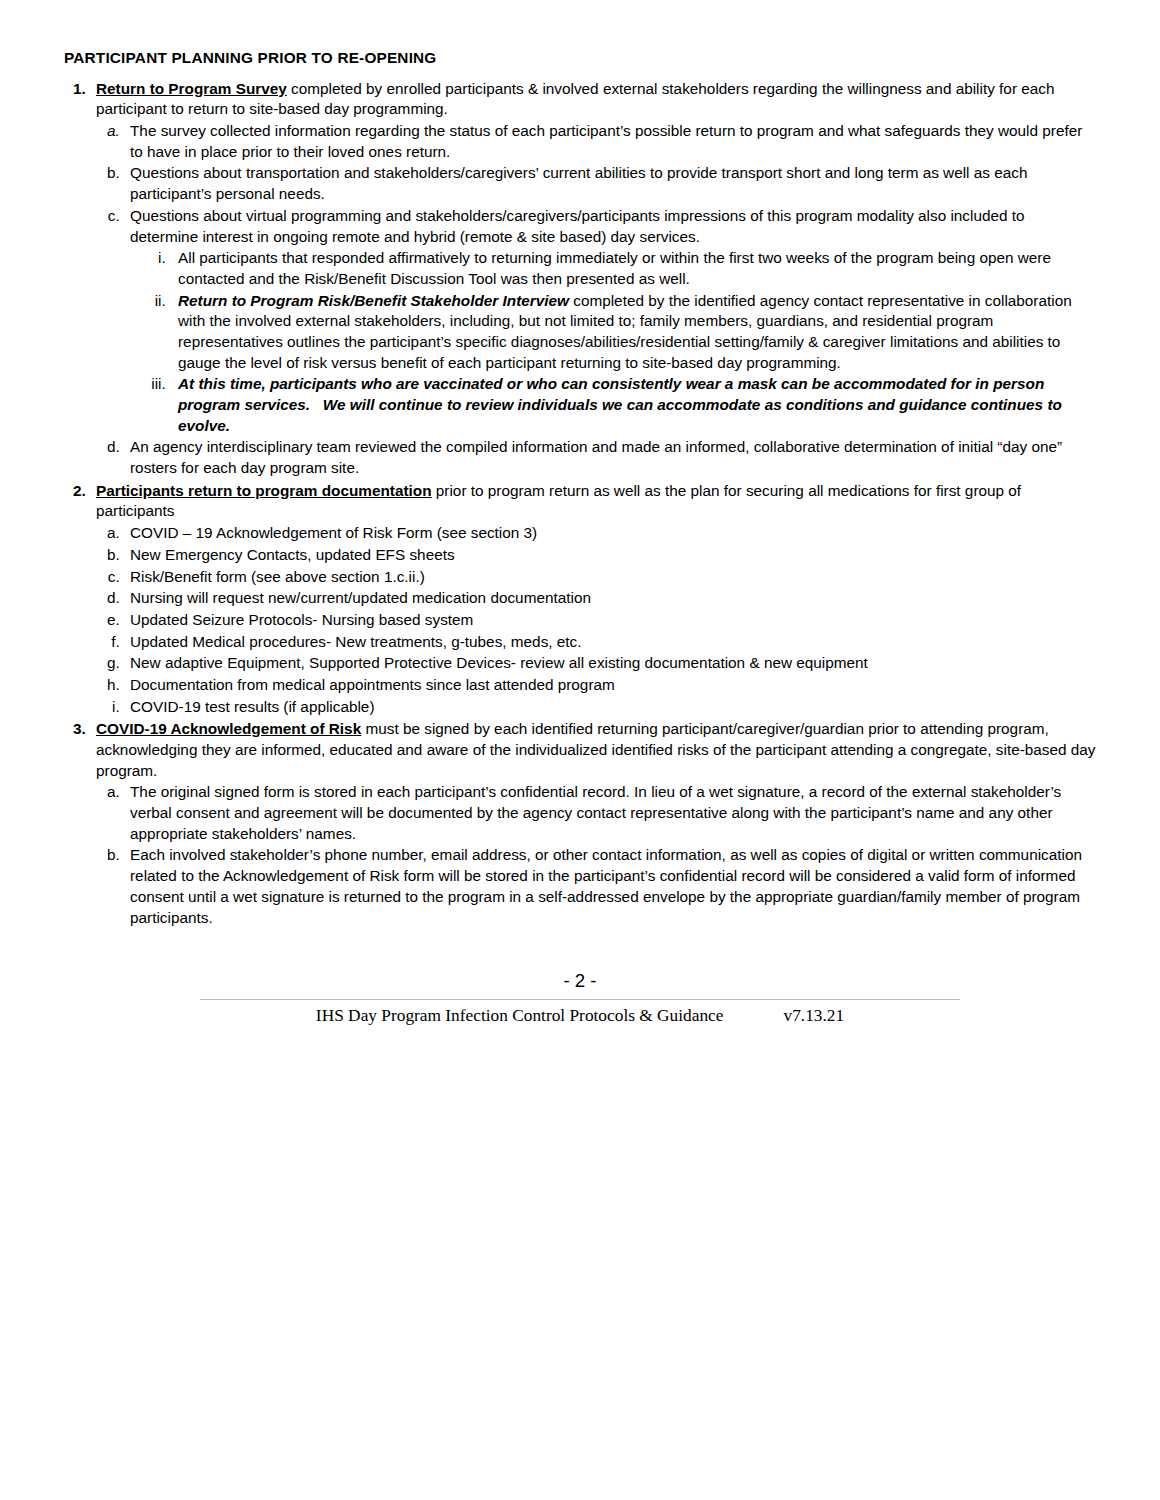PARTICIPANT PLANNING PRIOR TO RE-OPENING
Return to Program Survey completed by enrolled participants & involved external stakeholders regarding the willingness and ability for each participant to return to site-based day programming.
The survey collected information regarding the status of each participant’s possible return to program and what safeguards they would prefer to have in place prior to their loved ones return.
Questions about transportation and stakeholders/caregivers’ current abilities to provide transport short and long term as well as each participant’s personal needs.
Questions about virtual programming and stakeholders/caregivers/participants impressions of this program modality also included to determine interest in ongoing remote and hybrid (remote & site based) day services.
All participants that responded affirmatively to returning immediately or within the first two weeks of the program being open were contacted and the Risk/Benefit Discussion Tool was then presented as well.
Return to Program Risk/Benefit Stakeholder Interview completed by the identified agency contact representative in collaboration with the involved external stakeholders, including, but not limited to; family members, guardians, and residential program representatives outlines the participant’s specific diagnoses/abilities/residential setting/family & caregiver limitations and abilities to gauge the level of risk versus benefit of each participant returning to site-based day programming.
At this time, participants who are vaccinated or who can consistently wear a mask can be accommodated for in person program services. We will continue to review individuals we can accommodate as conditions and guidance continues to evolve.
An agency interdisciplinary team reviewed the compiled information and made an informed, collaborative determination of initial “day one” rosters for each day program site.
Participants return to program documentation prior to program return as well as the plan for securing all medications for first group of participants
COVID – 19 Acknowledgement of Risk Form (see section 3)
New Emergency Contacts, updated EFS sheets
Risk/Benefit form (see above section 1.c.ii.)
Nursing will request new/current/updated medication documentation
Updated Seizure Protocols- Nursing based system
Updated Medical procedures- New treatments, g-tubes, meds, etc.
New adaptive Equipment, Supported Protective Devices- review all existing documentation & new equipment
Documentation from medical appointments since last attended program
COVID-19 test results (if applicable)
COVID-19 Acknowledgement of Risk must be signed by each identified returning participant/caregiver/guardian prior to attending program, acknowledging they are informed, educated and aware of the individualized identified risks of the participant attending a congregate, site-based day program.
The original signed form is stored in each participant’s confidential record. In lieu of a wet signature, a record of the external stakeholder’s verbal consent and agreement will be documented by the agency contact representative along with the participant’s name and any other appropriate stakeholders’ names.
Each involved stakeholder’s phone number, email address, or other contact information, as well as copies of digital or written communication related to the Acknowledgement of Risk form will be stored in the participant’s confidential record will be considered a valid form of informed consent until a wet signature is returned to the program in a self-addressed envelope by the appropriate guardian/family member of program participants.
- 2 -
IHS Day Program Infection Control Protocols & Guidance v7.13.21